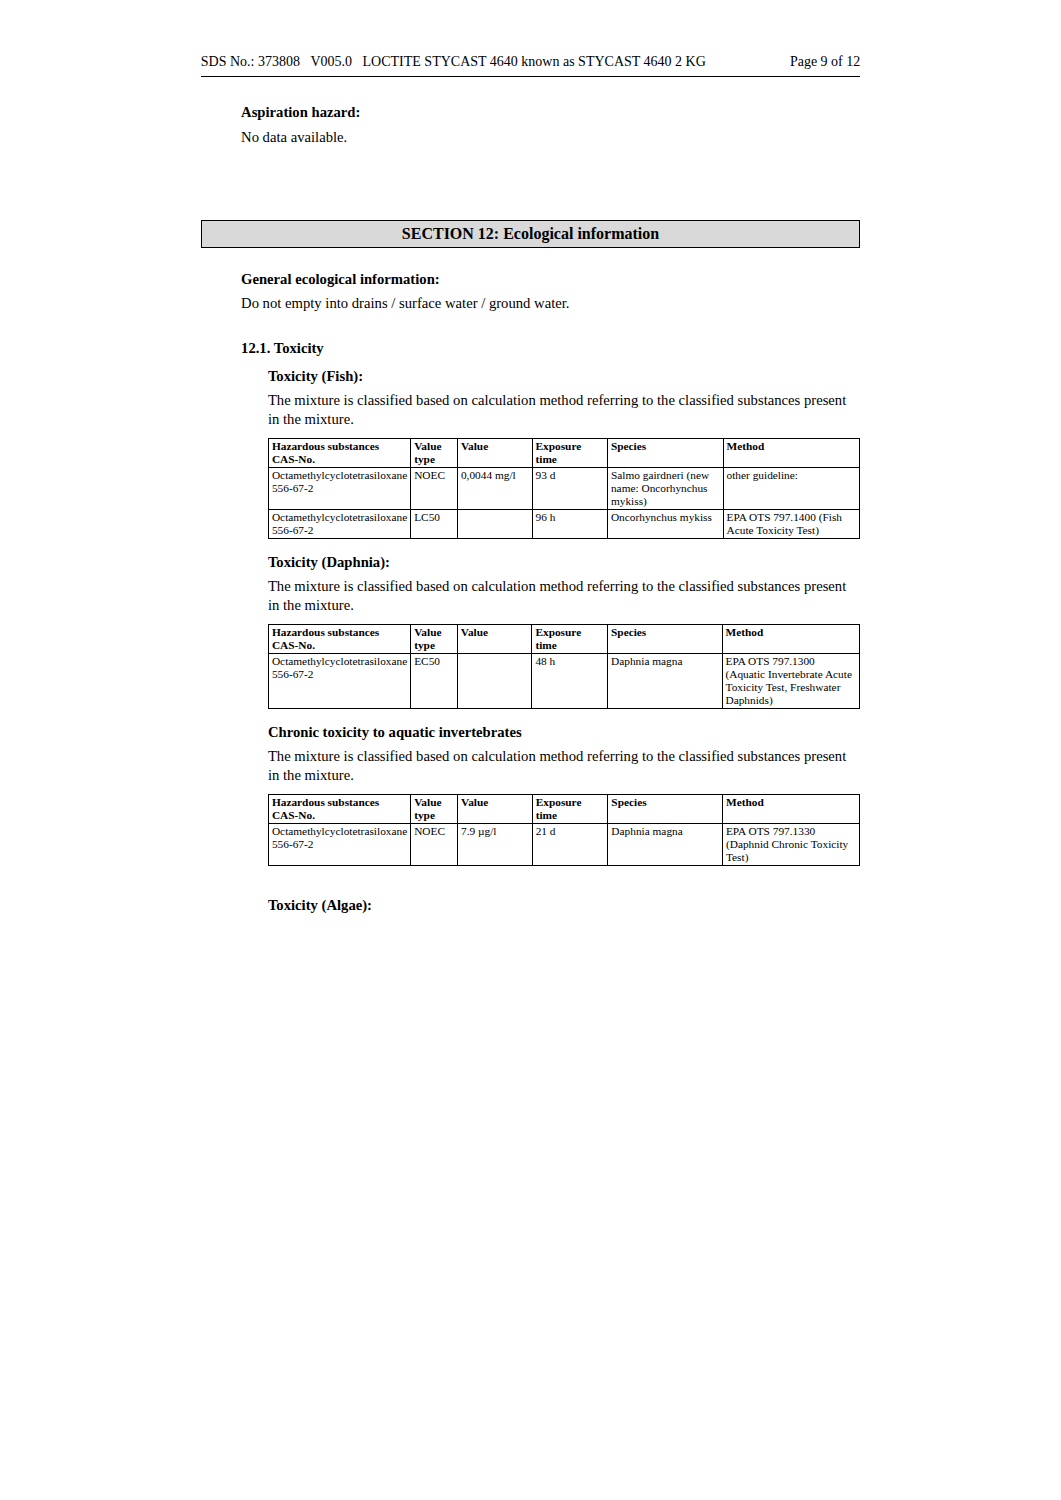SDS No.: 373808 V005.0 LOCTITE STYCAST 4640 known as STYCAST 4640 2 KG
Page 9 of 12
Aspiration hazard:
No data available.
SECTION 12: Ecological information
General ecological information:
Do not empty into drains / surface water / ground water.
12.1. Toxicity
Toxicity (Fish):
The mixture is classified based on calculation method referring to the classified substances present in the mixture.
| Hazardous substances CAS-No. | Value type | Value | Exposure time | Species | Method |
| --- | --- | --- | --- | --- | --- |
| Octamethylcyclotetrasiloxane 556-67-2 | NOEC | 0,0044 mg/l | 93 d | Salmo gairdneri (new name: Oncorhynchus mykiss) | other guideline: |
| Octamethylcyclotetrasiloxane 556-67-2 | LC50 | | 96 h | Oncorhynchus mykiss | EPA OTS 797.1400 (Fish Acute Toxicity Test) |
Toxicity (Daphnia):
The mixture is classified based on calculation method referring to the classified substances present in the mixture.
| Hazardous substances CAS-No. | Value type | Value | Exposure time | Species | Method |
| --- | --- | --- | --- | --- | --- |
| Octamethylcyclotetrasiloxane 556-67-2 | EC50 | | 48 h | Daphnia magna | EPA OTS 797.1300 (Aquatic Invertebrate Acute Toxicity Test, Freshwater Daphnids) |
Chronic toxicity to aquatic invertebrates
The mixture is classified based on calculation method referring to the classified substances present in the mixture.
| Hazardous substances CAS-No. | Value type | Value | Exposure time | Species | Method |
| --- | --- | --- | --- | --- | --- |
| Octamethylcyclotetrasiloxane 556-67-2 | NOEC | 7.9 µg/l | 21 d | Daphnia magna | EPA OTS 797.1330 (Daphnid Chronic Toxicity Test) |
Toxicity (Algae):